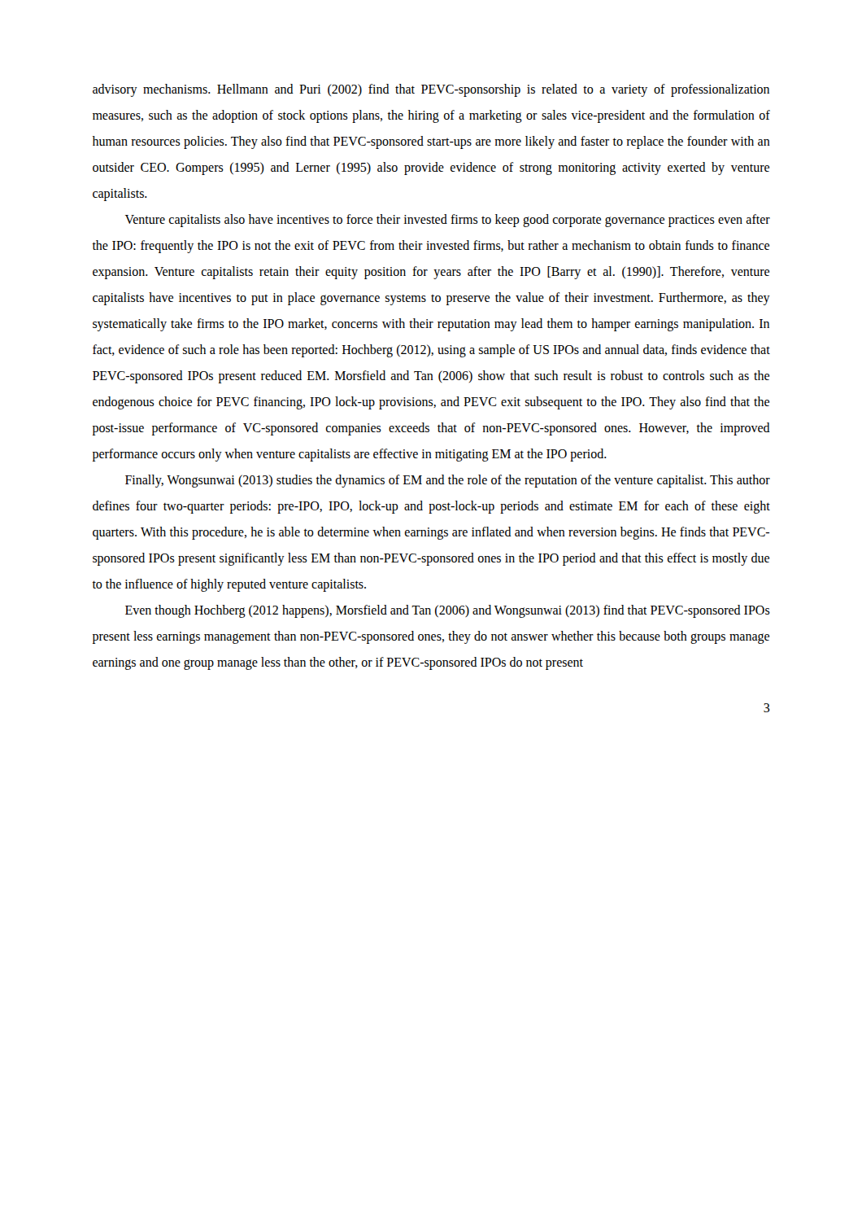advisory mechanisms. Hellmann and Puri (2002) find that PEVC-sponsorship is related to a variety of professionalization measures, such as the adoption of stock options plans, the hiring of a marketing or sales vice-president and the formulation of human resources policies. They also find that PEVC-sponsored start-ups are more likely and faster to replace the founder with an outsider CEO. Gompers (1995) and Lerner (1995) also provide evidence of strong monitoring activity exerted by venture capitalists.
Venture capitalists also have incentives to force their invested firms to keep good corporate governance practices even after the IPO: frequently the IPO is not the exit of PEVC from their invested firms, but rather a mechanism to obtain funds to finance expansion. Venture capitalists retain their equity position for years after the IPO [Barry et al. (1990)]. Therefore, venture capitalists have incentives to put in place governance systems to preserve the value of their investment. Furthermore, as they systematically take firms to the IPO market, concerns with their reputation may lead them to hamper earnings manipulation. In fact, evidence of such a role has been reported: Hochberg (2012), using a sample of US IPOs and annual data, finds evidence that PEVC-sponsored IPOs present reduced EM. Morsfield and Tan (2006) show that such result is robust to controls such as the endogenous choice for PEVC financing, IPO lock-up provisions, and PEVC exit subsequent to the IPO. They also find that the post-issue performance of VC-sponsored companies exceeds that of non-PEVC-sponsored ones. However, the improved performance occurs only when venture capitalists are effective in mitigating EM at the IPO period.
Finally, Wongsunwai (2013) studies the dynamics of EM and the role of the reputation of the venture capitalist. This author defines four two-quarter periods: pre-IPO, IPO, lock-up and post-lock-up periods and estimate EM for each of these eight quarters. With this procedure, he is able to determine when earnings are inflated and when reversion begins. He finds that PEVC-sponsored IPOs present significantly less EM than non-PEVC-sponsored ones in the IPO period and that this effect is mostly due to the influence of highly reputed venture capitalists.
Even though Hochberg (2012 happens), Morsfield and Tan (2006) and Wongsunwai (2013) find that PEVC-sponsored IPOs present less earnings management than non-PEVC-sponsored ones, they do not answer whether this because both groups manage earnings and one group manage less than the other, or if PEVC-sponsored IPOs do not present
3